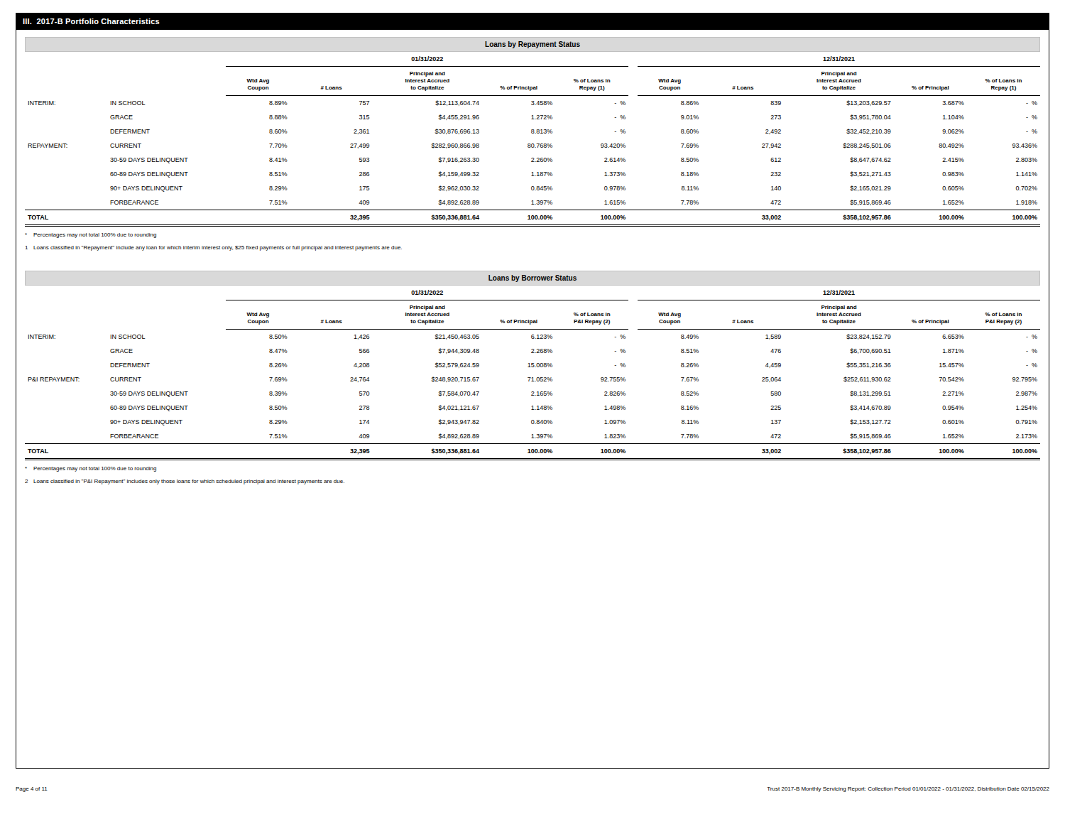III. 2017-B Portfolio Characteristics
Loans by Repayment Status
| | 01/31/2022 | | 12/31/2021 |
| | Wtd Avg Coupon | # Loans | Principal and Interest Accrued to Capitalize | % of Principal | % of Loans in Repay (1) | | Wtd Avg Coupon | # Loans | Principal and Interest Accrued to Capitalize | % of Principal | % of Loans in Repay (1) |
| INTERIM: | IN SCHOOL | 8.89% | 757 | $12,113,604.74 | 3.458% | - % | | 8.86% | 839 | $13,203,629.57 | 3.687% | - % |
| | GRACE | 8.88% | 315 | $4,455,291.96 | 1.272% | - % | | 9.01% | 273 | $3,951,780.04 | 1.104% | - % |
| | DEFERMENT | 8.60% | 2,361 | $30,876,696.13 | 8.813% | - % | | 8.60% | 2,492 | $32,452,210.39 | 9.062% | - % |
| REPAYMENT: | CURRENT | 7.70% | 27,499 | $282,960,866.98 | 80.768% | 93.420% | | 7.69% | 27,942 | $288,245,501.06 | 80.492% | 93.436% |
| | 30-59 DAYS DELINQUENT | 8.41% | 593 | $7,916,263.30 | 2.260% | 2.614% | | 8.50% | 612 | $8,647,674.62 | 2.415% | 2.803% |
| | 60-89 DAYS DELINQUENT | 8.51% | 286 | $4,159,499.32 | 1.187% | 1.373% | | 8.18% | 232 | $3,521,271.43 | 0.983% | 1.141% |
| | 90+ DAYS DELINQUENT | 8.29% | 175 | $2,962,030.32 | 0.845% | 0.978% | | 8.11% | 140 | $2,165,021.29 | 0.605% | 0.702% |
| | FORBEARANCE | 7.51% | 409 | $4,892,628.89 | 1.397% | 1.615% | | 7.78% | 472 | $5,915,869.46 | 1.652% | 1.918% |
| TOTAL | | | 32,395 | $350,336,881.64 | 100.00% | 100.00% | | | 33,002 | $358,102,957.86 | 100.00% | 100.00% |
*Percentages may not total 100% due to rounding
1 Loans classified in "Repayment" include any loan for which interim interest only, $25 fixed payments or full principal and interest payments are due.
Loans by Borrower Status
| | 01/31/2022 | | 12/31/2021 |
| | Wtd Avg Coupon | # Loans | Principal and Interest Accrued to Capitalize | % of Principal | % of Loans in P&I Repay (2) | | Wtd Avg Coupon | # Loans | Principal and Interest Accrued to Capitalize | % of Principal | % of Loans in P&I Repay (2) |
| INTERIM: | IN SCHOOL | 8.50% | 1,426 | $21,450,463.05 | 6.123% | - % | | 8.49% | 1,589 | $23,824,152.79 | 6.653% | - % |
| | GRACE | 8.47% | 566 | $7,944,309.48 | 2.268% | - % | | 8.51% | 476 | $6,700,690.51 | 1.871% | - % |
| | DEFERMENT | 8.26% | 4,208 | $52,579,624.59 | 15.008% | - % | | 8.26% | 4,459 | $55,351,216.36 | 15.457% | - % |
| P&I REPAYMENT: | CURRENT | 7.69% | 24,764 | $248,920,715.67 | 71.052% | 92.755% | | 7.67% | 25,064 | $252,611,930.62 | 70.542% | 92.795% |
| | 30-59 DAYS DELINQUENT | 8.39% | 570 | $7,584,070.47 | 2.165% | 2.826% | | 8.52% | 580 | $8,131,299.51 | 2.271% | 2.987% |
| | 60-89 DAYS DELINQUENT | 8.50% | 278 | $4,021,121.67 | 1.148% | 1.498% | | 8.16% | 225 | $3,414,670.89 | 0.954% | 1.254% |
| | 90+ DAYS DELINQUENT | 8.29% | 174 | $2,943,947.82 | 0.840% | 1.097% | | 8.11% | 137 | $2,153,127.72 | 0.601% | 0.791% |
| | FORBEARANCE | 7.51% | 409 | $4,892,628.89 | 1.397% | 1.823% | | 7.78% | 472 | $5,915,869.46 | 1.652% | 2.173% |
| TOTAL | | | 32,395 | $350,336,881.64 | 100.00% | 100.00% | | | 33,002 | $358,102,957.86 | 100.00% | 100.00% |
*Percentages may not total 100% due to rounding
2 Loans classified in "P&I Repayment" includes only those loans for which scheduled principal and interest payments are due.
Page 4 of 11 Trust 2017-B Monthly Servicing Report: Collection Period 01/01/2022 - 01/31/2022, Distribution Date 02/15/2022